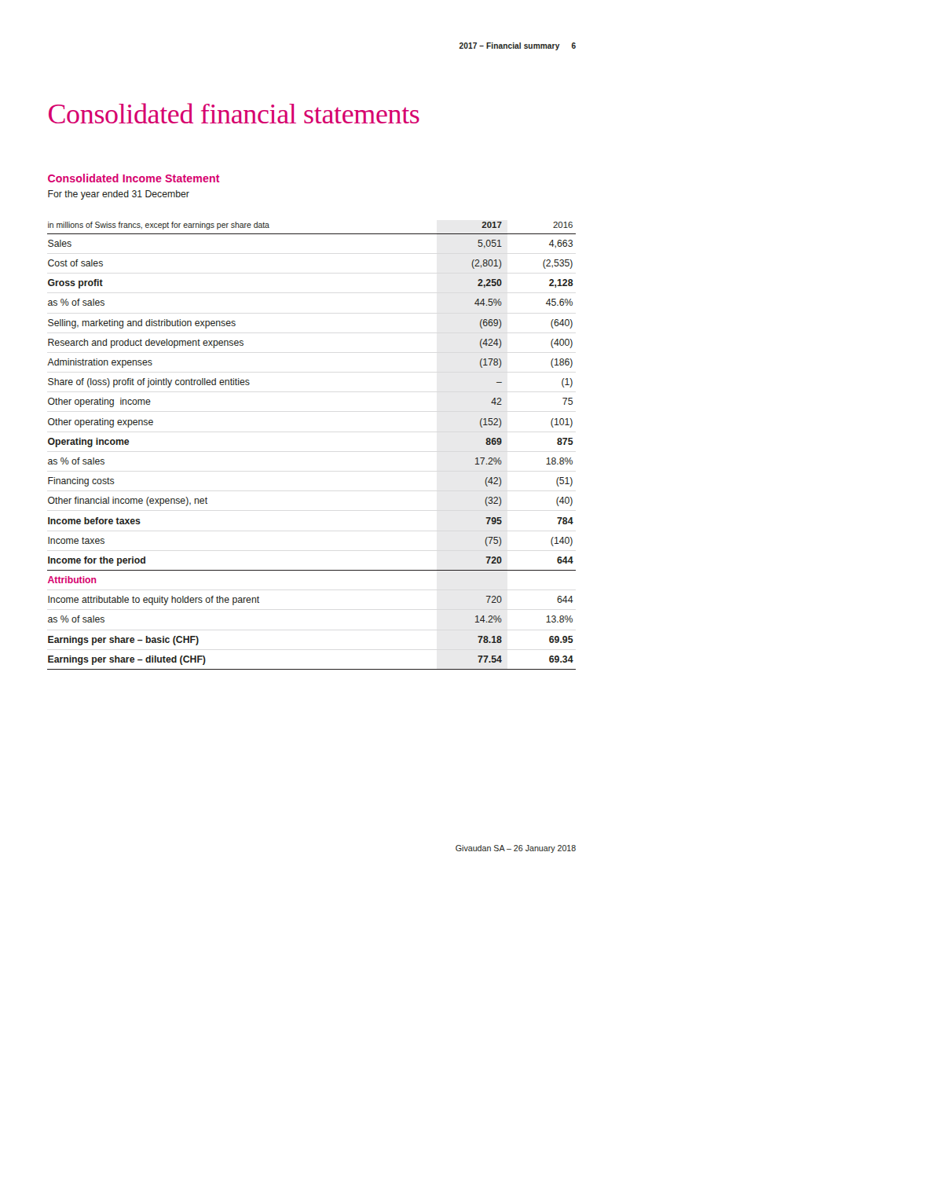2017 – Financial summary6
Consolidated financial statements
Consolidated Income Statement
For the year ended 31 December
| in millions of Swiss francs, except for earnings per share data | 2017 | 2016 |
| --- | --- | --- |
| Sales | 5,051 | 4,663 |
| Cost of sales | (2,801) | (2,535) |
| Gross profit | 2,250 | 2,128 |
| as % of sales | 44.5% | 45.6% |
| Selling, marketing and distribution expenses | (669) | (640) |
| Research and product development expenses | (424) | (400) |
| Administration expenses | (178) | (186) |
| Share of (loss) profit of jointly controlled entities | – | (1) |
| Other operating income | 42 | 75 |
| Other operating expense | (152) | (101) |
| Operating income | 869 | 875 |
| as % of sales | 17.2% | 18.8% |
| Financing costs | (42) | (51) |
| Other financial income (expense), net | (32) | (40) |
| Income before taxes | 795 | 784 |
| Income taxes | (75) | (140) |
| Income for the period | 720 | 644 |
| Attribution | | |
| Income attributable to equity holders of the parent | 720 | 644 |
| as % of sales | 14.2% | 13.8% |
| Earnings per share – basic (CHF) | 78.18 | 69.95 |
| Earnings per share – diluted (CHF) | 77.54 | 69.34 |
Givaudan SA – 26 January 2018